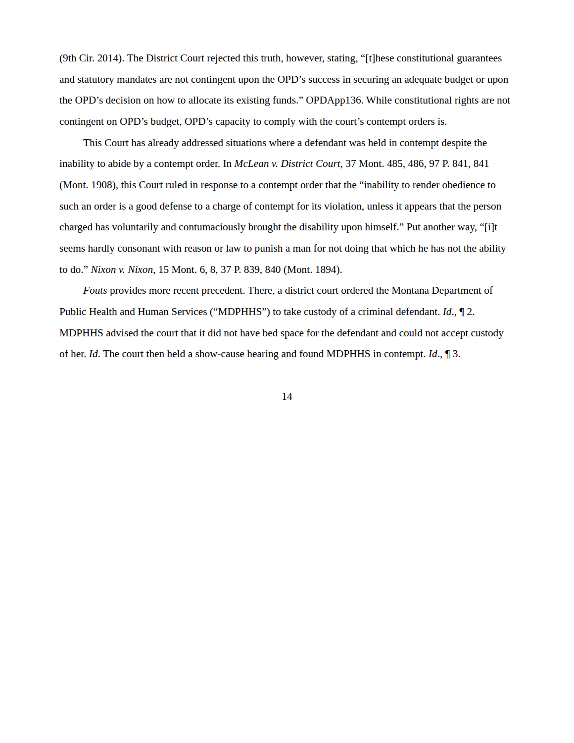(9th Cir. 2014). The District Court rejected this truth, however, stating, “[t]hese constitutional guarantees and statutory mandates are not contingent upon the OPD’s success in securing an adequate budget or upon the OPD’s decision on how to allocate its existing funds.” OPDApp136. While constitutional rights are not contingent on OPD’s budget, OPD’s capacity to comply with the court’s contempt orders is.
This Court has already addressed situations where a defendant was held in contempt despite the inability to abide by a contempt order. In McLean v. District Court, 37 Mont. 485, 486, 97 P. 841, 841 (Mont. 1908), this Court ruled in response to a contempt order that the “inability to render obedience to such an order is a good defense to a charge of contempt for its violation, unless it appears that the person charged has voluntarily and contumaciously brought the disability upon himself.” Put another way, “[i]t seems hardly consonant with reason or law to punish a man for not doing that which he has not the ability to do.” Nixon v. Nixon, 15 Mont. 6, 8, 37 P. 839, 840 (Mont. 1894).
Fouts provides more recent precedent. There, a district court ordered the Montana Department of Public Health and Human Services (“MDPHHS”) to take custody of a criminal defendant. Id., ¶ 2. MDPHHS advised the court that it did not have bed space for the defendant and could not accept custody of her. Id. The court then held a show-cause hearing and found MDPHHS in contempt. Id., ¶ 3.
14